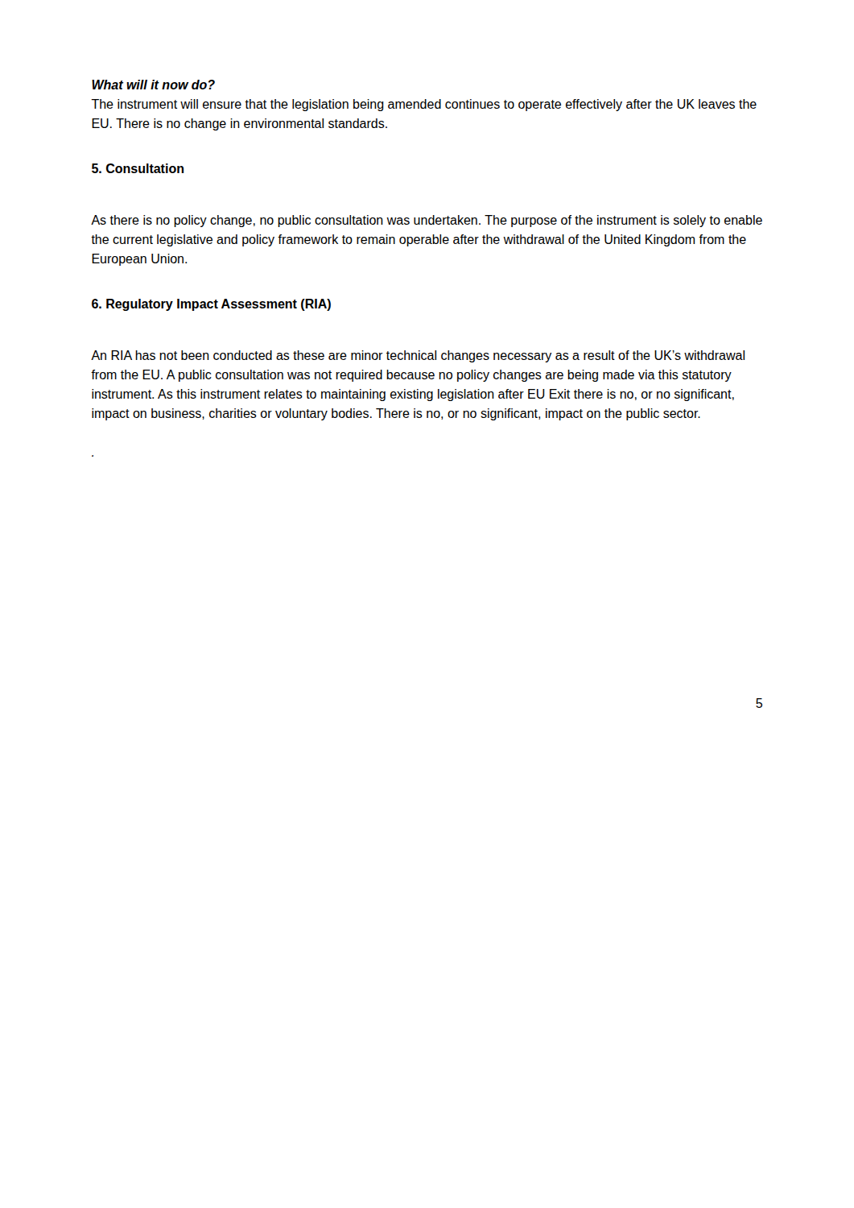What will it now do?
The instrument will ensure that the legislation being amended continues to operate effectively after the UK leaves the EU. There is no change in environmental standards.
5. Consultation
As there is no policy change, no public consultation was undertaken. The purpose of the instrument is solely to enable the current legislative and policy framework to remain operable after the withdrawal of the United Kingdom from the European Union.
6. Regulatory Impact Assessment (RIA)
An RIA has not been conducted as these are minor technical changes necessary as a result of the UK’s withdrawal from the EU. A public consultation was not required because no policy changes are being made via this statutory instrument. As this instrument relates to maintaining existing legislation after EU Exit there is no, or no significant, impact on business, charities or voluntary bodies. There is no, or no significant, impact on the public sector.
.
5